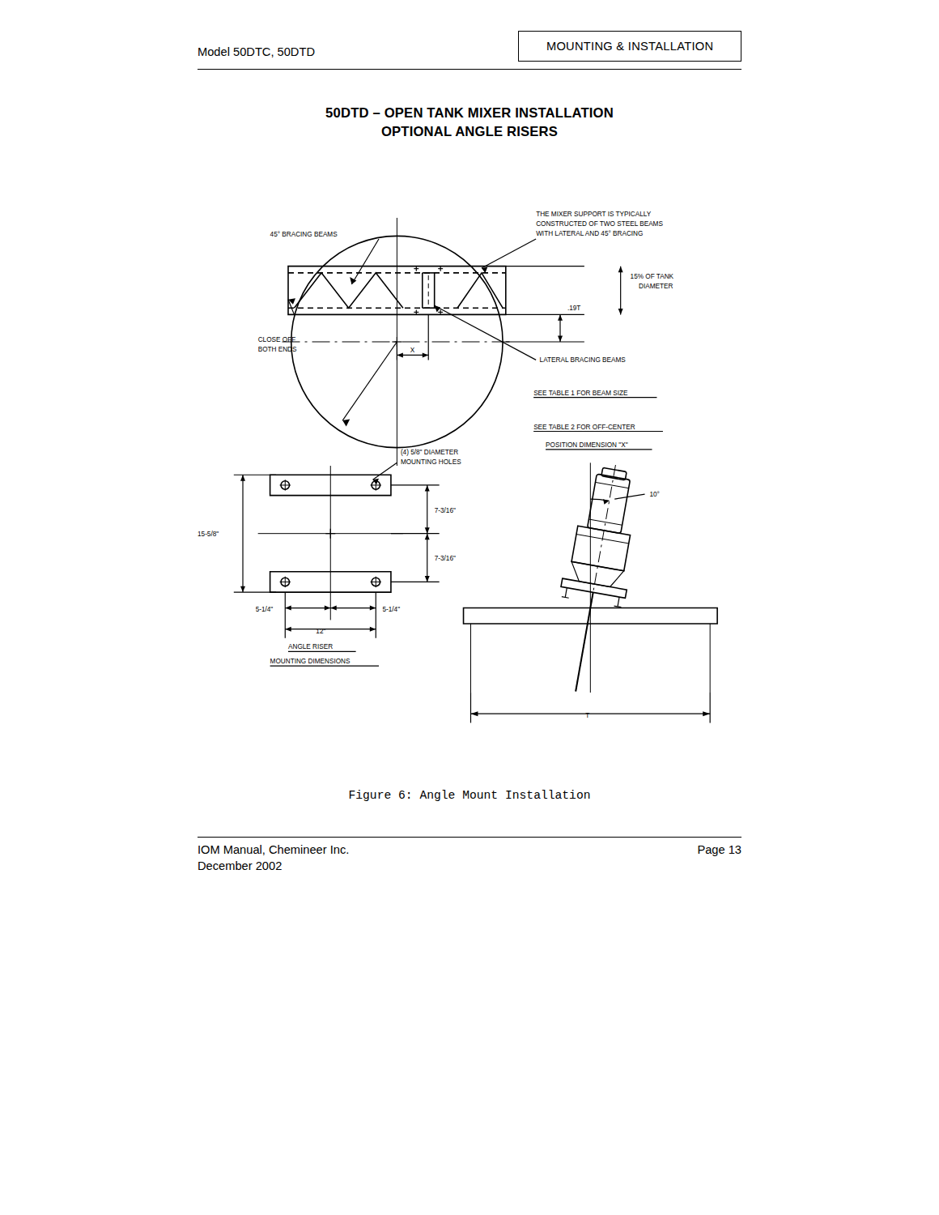Model 50DTC, 50DTD
MOUNTING & INSTALLATION
50DTD – OPEN TANK MIXER INSTALLATION
OPTIONAL ANGLE RISERS
Angle Mount Installation drawing Top view of an open tank showing a mixer support constructed of two steel beams with lateral and 45 degree bracing, off-center position dimension X, and notes referencing Table 1 for beam size and Table 2 for off-center position dimension X. Lower left shows angle riser mounting dimensions with four 5/8 inch diameter mounting holes, 15-5/8 inch overall height, 7-3/16 inch spacings, 12 inch width and 5-1/4 inch offsets. Lower right shows a side elevation of the mixer mounted at 10 degrees on a tank of diameter T. THE MIXER SUPPORT IS TYPICALLY CONSTRUCTED OF TWO STEEL BEAMS WITH LATERAL AND 45° BRACING 45° BRACING BEAMS CLOSE OFF BOTH ENDS LATERAL BRACING BEAMS 15% OF TANK DIAMETER .19T X SEE TABLE 1 FOR BEAM SIZE SEE TABLE 2 FOR OFF-CENTER POSITION DIMENSION "X" (4) 5/8" DIAMETER MOUNTING HOLES 15-5/8" 7-3/16" 7-3/16" 5-1/4" 5-1/4" 12" ANGLE RISER MOUNTING DIMENSIONS 10° T
Figure 6: Angle Mount Installation
IOM Manual, Chemineer Inc.
December 2002
Page 13